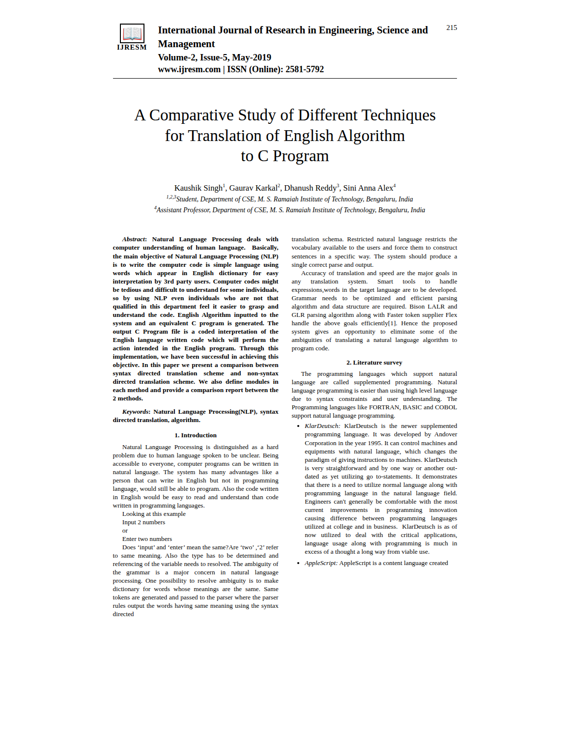215
📖 IJRESM
International Journal of Research in Engineering, Science and Management
Volume-2, Issue-5, May-2019
www.ijresm.com | ISSN (Online): 2581-5792
A Comparative Study of Different Techniques
for Translation of English Algorithm
to C Program
Kaushik Singh1, Gaurav Karkal2, Dhanush Reddy3, Sini Anna Alex4
1,2,3Student, Department of CSE, M. S. Ramaiah Institute of Technology, Bengaluru, India
4Assistant Professor, Department of CSE, M. S. Ramaiah Institute of Technology, Bengaluru, India
Abstract: Natural Language Processing deals with computer understanding of human language. Basically, the main objective of Natural Language Processing (NLP) is to write the computer code is simple language using words which appear in English dictionary for easy interpretation by 3rd party users. Computer codes might be tedious and difficult to understand for some individuals, so by using NLP even individuals who are not that qualified in this department feel it easier to grasp and understand the code. English Algorithm inputted to the system and an equivalent C program is generated. The output C Program file is a coded interpretation of the English language written code which will perform the action intended in the English program. Through this implementation, we have been successful in achieving this objective. In this paper we present a comparison between syntax directed translation scheme and non-syntax directed translation scheme. We also define modules in each method and provide a comparison report between the 2 methods.
Keywords: Natural Language Processing(NLP), syntax directed translation, algorithm.
1. Introduction
Natural Language Processing is distinguished as a hard problem due to human language spoken to be unclear. Being accessible to everyone, computer programs can be written in natural language. The system has many advantages like a person that can write in English but not in programming language, would still be able to program. Also the code written in English would be easy to read and understand than code written in programming languages.
Looking at this example
Input 2 numbers
or
Enter two numbers
Does ‘input’ and ‘enter’ mean the same?Are ‘two’ ,‘2’ refer to same meaning. Also the type has to be determined and referencing of the variable needs to resolved. The ambiguity of the grammar is a major concern in natural language processing. One possibility to resolve ambiguity is to make dictionary for words whose meanings are the same. Same tokens are generated and passed to the parser where the parser rules output the words having same meaning using the syntax directed
translation schema. Restricted natural language restricts the vocabulary available to the users and force them to construct sentences in a specific way. The system should produce a single correct parse and output.
Accuracy of translation and speed are the major goals in any translation system. Smart tools to handle expressions,words in the target language are to be developed. Grammar needs to be optimized and efficient parsing algorithm and data structure are required. Bison LALR and GLR parsing algorithm along with Faster token supplier Flex handle the above goals efficiently[1]. Hence the proposed system gives an opportunity to eliminate some of the ambiguities of translating a natural language algorithm to program code.
2. Literature survey
The programming languages which support natural language are called supplemented programming. Natural language programming is easier than using high level language due to syntax constraints and user understanding. The Programming languages like FORTRAN, BASIC and COBOL support natural language programming.
KlarDeutsch: KlarDeutsch is the newer supplemented programming language. It was developed by Andover Corporation in the year 1995. It can control machines and equipments with natural language, which changes the paradigm of giving instructions to machines. KlarDeutsch is very straightforward and by one way or another out-dated as yet utilizing go to-statements. It demonstrates that there is a need to utilize normal language along with programming language in the natural language field. Engineers can't generally be comfortable with the most current improvements in programming innovation causing difference between programming languages utilized at college and in business. KlarDeutsch is as of now utilized to deal with the critical applications, language usage along with programming is much in excess of a thought a long way from viable use.
AppleScript: AppleScript is a content language created